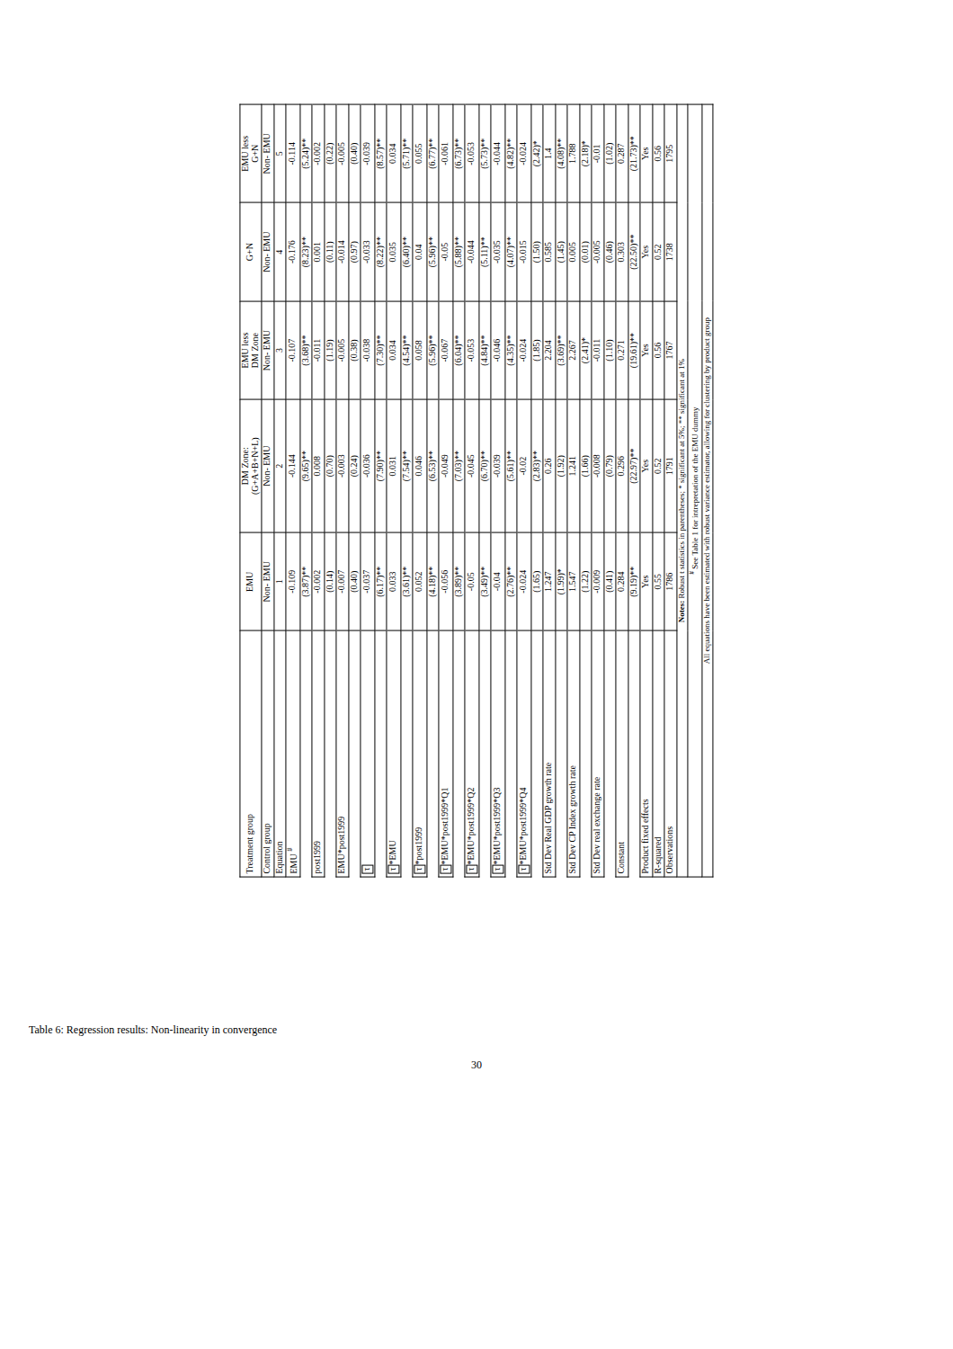| Treatment group | EMU | DM Zone: (G+A+B+N+L) | EMU less DM Zone | G+N | EMU less G+N |
| Control group | Non- EMU | Non- EMU | Non- EMU | Non- EMU | Non- EMU |
| Equation | 1 | 2 | 3 | 4 | 5 |
| EMU # | -0.109 | -0.144 | -0.107 | -0.176 | -0.114 |
| | (3.87)** | (9.65)** | (3.68)** | (8.23)** | (5.24)** |
| post1999 | -0.002 | 0.008 | -0.011 | 0.001 | -0.002 |
| | (0.14) | (0.70) | (1.19) | (0.11) | (0.22) |
| EMU*post1999 | -0.007 | -0.003 | -0.005 | -0.014 | -0.005 |
| | (0.40) | (0.24) | (0.38) | (0.97) | (0.40) |
| τ | -0.037 | -0.036 | -0.038 | -0.033 | -0.039 |
| | (6.17)** | (7.90)** | (7.30)** | (8.22)** | (8.57)** |
| τ *EMU | 0.033 | 0.031 | 0.034 | 0.035 | 0.034 |
| | (3.61)** | (7.54)** | (4.54)** | (6.40)** | (5.71)** |
| τ *post1999 | 0.052 | 0.046 | 0.058 | 0.04 | 0.055 |
| | (4.18)** | (6.53)** | (5.96)** | (5.96)** | (6.77)** |
| τ *EMU*post1999*Q1 | -0.056 | -0.049 | -0.067 | -0.05 | -0.061 |
| | (3.89)** | (7.03)** | (6.04)** | (5.88)** | (6.73)** |
| τ *EMU*post1999*Q2 | -0.05 | -0.045 | -0.053 | -0.044 | -0.053 |
| | (3.49)** | (6.70)** | (4.84)** | (5.11)** | (5.73)** |
| τ *EMU*post1999*Q3 | -0.04 | -0.039 | -0.046 | -0.035 | -0.044 |
| | (2.76)** | (5.61)** | (4.35)** | (4.07)** | (4.82)** |
| τ *EMU*post1999*Q4 | -0.024 | -0.02 | -0.024 | -0.015 | -0.024 |
| | (1.65) | (2.83)** | (1.85) | (1.50) | (2.42)* |
| Std Dev Real GDP growth rate | 1.247 | 0.26 | 2.204 | 0.585 | 1.4 |
| | (1.99)* | (1.92) | (3.69)** | (1.45) | (4.08)** |
| Std Dev CP Index growth rate | 1.547 | 1.241 | 2.267 | 0.005 | 1.788 |
| | (1.22) | (1.66) | (2.41)* | (0.01) | (2.18)* |
| Std Dev real exchange rate | -0.009 | -0.008 | -0.011 | -0.005 | -0.01 |
| | (0.41) | (0.79) | (1.10) | (0.46) | (1.02) |
| Constant | 0.284 | 0.296 | 0.271 | 0.303 | 0.287 |
| | (9.19)** | (22.97)** | (19.61)** | (22.50)** | (21.73)** |
| Product fixed effects | Yes | Yes | Yes | Yes | Yes |
| R-squared | 0.55 | 0.52 | 0.56 | 0.52 | 0.56 |
| Observations | 1786 | 1791 | 1767 | 1738 | 1795 |
| Notes: Robust t statistics in parentheses; * significant at 5%; ** significant at 1% |
| # See Table 1 for intrepretation of the EMU dummy |
| All equations have been estimated with robust variance estimator, allowing for clustering by product group |
Table 6: Regression results: Non-linearity in convergence
30